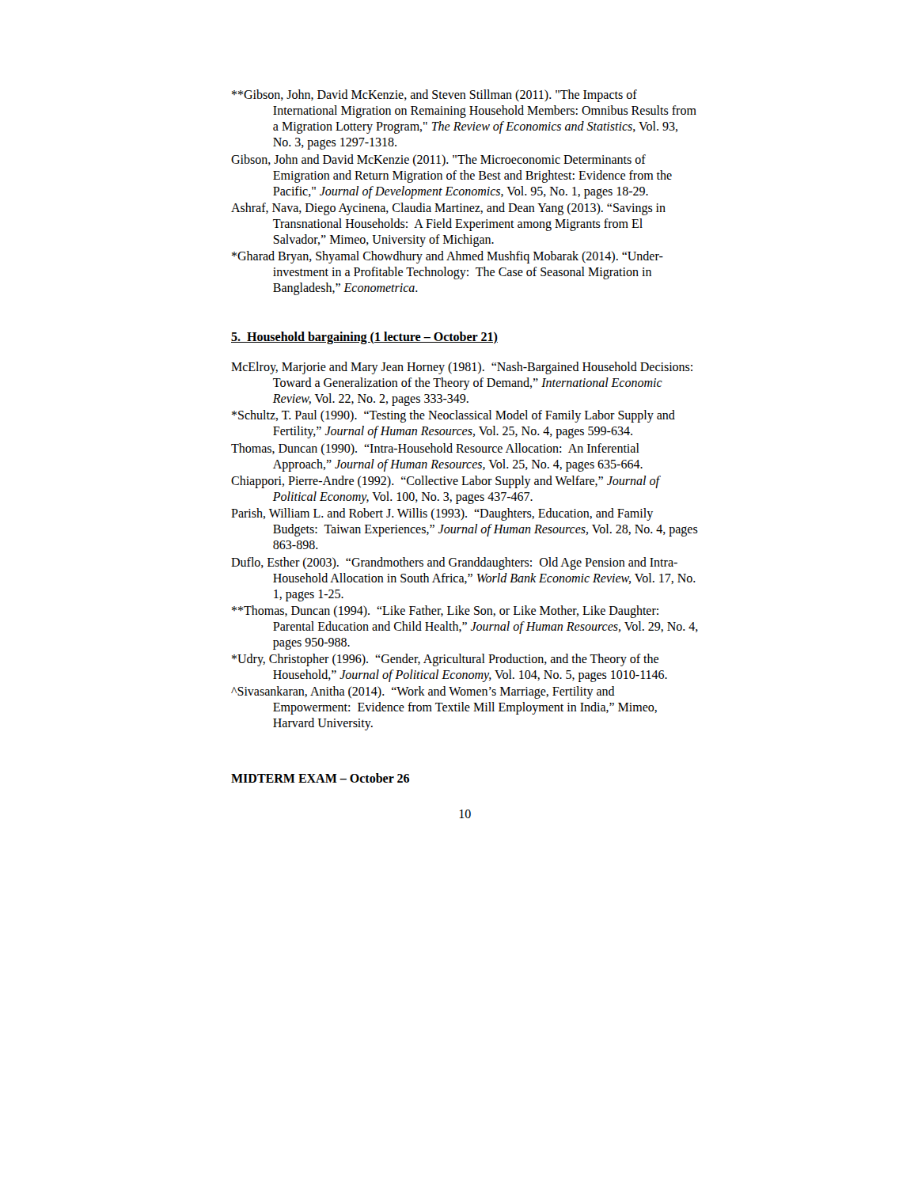**Gibson, John, David McKenzie, and Steven Stillman (2011). "The Impacts of International Migration on Remaining Household Members: Omnibus Results from a Migration Lottery Program," The Review of Economics and Statistics, Vol. 93, No. 3, pages 1297-1318.
Gibson, John and David McKenzie (2011). "The Microeconomic Determinants of Emigration and Return Migration of the Best and Brightest: Evidence from the Pacific," Journal of Development Economics, Vol. 95, No. 1, pages 18-29.
Ashraf, Nava, Diego Aycinena, Claudia Martinez, and Dean Yang (2013). “Savings in Transnational Households: A Field Experiment among Migrants from El Salvador,” Mimeo, University of Michigan.
*Gharad Bryan, Shyamal Chowdhury and Ahmed Mushfiq Mobarak (2014). “Under-investment in a Profitable Technology: The Case of Seasonal Migration in Bangladesh,” Econometrica.
5. Household bargaining (1 lecture – October 21)
McElroy, Marjorie and Mary Jean Horney (1981). “Nash-Bargained Household Decisions: Toward a Generalization of the Theory of Demand,” International Economic Review, Vol. 22, No. 2, pages 333-349.
*Schultz, T. Paul (1990). “Testing the Neoclassical Model of Family Labor Supply and Fertility,” Journal of Human Resources, Vol. 25, No. 4, pages 599-634.
Thomas, Duncan (1990). “Intra-Household Resource Allocation: An Inferential Approach,” Journal of Human Resources, Vol. 25, No. 4, pages 635-664.
Chiappori, Pierre-Andre (1992). “Collective Labor Supply and Welfare,” Journal of Political Economy, Vol. 100, No. 3, pages 437-467.
Parish, William L. and Robert J. Willis (1993). “Daughters, Education, and Family Budgets: Taiwan Experiences,” Journal of Human Resources, Vol. 28, No. 4, pages 863-898.
Duflo, Esther (2003). “Grandmothers and Granddaughters: Old Age Pension and Intra-Household Allocation in South Africa,” World Bank Economic Review, Vol. 17, No. 1, pages 1-25.
**Thomas, Duncan (1994). “Like Father, Like Son, or Like Mother, Like Daughter: Parental Education and Child Health,” Journal of Human Resources, Vol. 29, No. 4, pages 950-988.
*Udry, Christopher (1996). “Gender, Agricultural Production, and the Theory of the Household,” Journal of Political Economy, Vol. 104, No. 5, pages 1010-1146.
^Sivasankaran, Anitha (2014). “Work and Women’s Marriage, Fertility and Empowerment: Evidence from Textile Mill Employment in India,” Mimeo, Harvard University.
MIDTERM EXAM – October 26
10